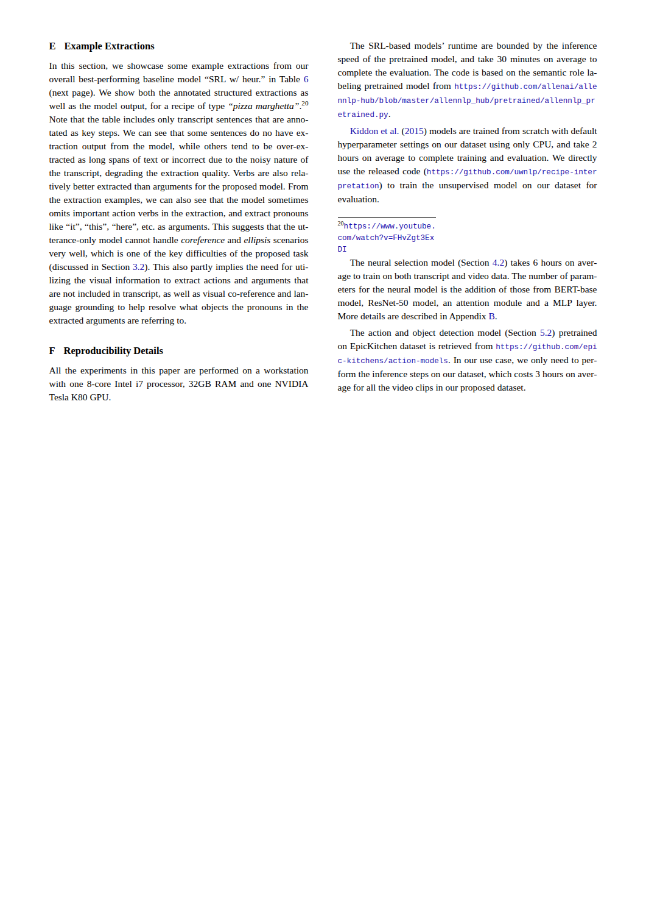EExample Extractions
In this section, we showcase some example extractions from our overall best-performing baseline model “SRL w/ heur.” in Table 6 (next page). We show both the annotated structured extractions as well as the model output, for a recipe of type “pizza marghetta”.20 Note that the table includes only transcript sentences that are annotated as key steps. We can see that some sentences do no have extraction output from the model, while others tend to be over-extracted as long spans of text or incorrect due to the noisy nature of the transcript, degrading the extraction quality. Verbs are also relatively better extracted than arguments for the proposed model. From the extraction examples, we can also see that the model sometimes omits important action verbs in the extraction, and extract pronouns like “it”, “this”, “here”, etc. as arguments. This suggests that the utterance-only model cannot handle coreference and ellipsis scenarios very well, which is one of the key difficulties of the proposed task (discussed in Section 3.2). This also partly implies the need for utilizing the visual information to extract actions and arguments that are not included in transcript, as well as visual co-reference and language grounding to help resolve what objects the pronouns in the extracted arguments are referring to.
FReproducibility Details
All the experiments in this paper are performed on a workstation with one 8-core Intel i7 processor, 32GB RAM and one NVIDIA Tesla K80 GPU.
The SRL-based models’ runtime are bounded by the inference speed of the pretrained model, and take 30 minutes on average to complete the evaluation. The code is based on the semantic role labeling pretrained model from https://github.com/allenai/allennlp-hub/blob/master/allennlp_hub/pretrained/allennlp_pretrained.py.
Kiddon et al. (2015) models are trained from scratch with default hyperparameter settings on our dataset using only CPU, and take 2 hours on average to complete training and evaluation. We directly use the released code (https://github.com/uwnlp/recipe-interpretation) to train the unsupervised model on our dataset for evaluation.
20https://www.youtube.com/watch?v=FHvZgt3ExDI
The neural selection model (Section 4.2) takes 6 hours on average to train on both transcript and video data. The number of parameters for the neural model is the addition of those from BERT-base model, ResNet-50 model, an attention module and a MLP layer. More details are described in Appendix B.
The action and object detection model (Section 5.2) pretrained on EpicKitchen dataset is retrieved from https://github.com/epic-kitchens/action-models. In our use case, we only need to perform the inference steps on our dataset, which costs 3 hours on average for all the video clips in our proposed dataset.